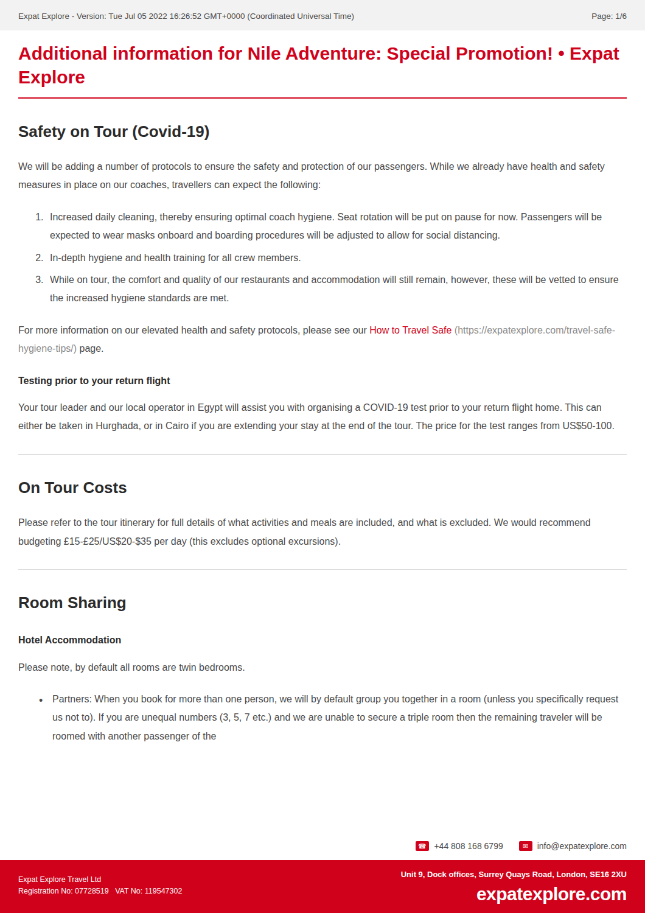Expat Explore - Version: Tue Jul 05 2022 16:26:52 GMT+0000 (Coordinated Universal Time)
Page: 1/6
Additional information for Nile Adventure: Special Promotion! • Expat Explore
Safety on Tour (Covid-19)
We will be adding a number of protocols to ensure the safety and protection of our passengers. While we already have health and safety measures in place on our coaches, travellers can expect the following:
Increased daily cleaning, thereby ensuring optimal coach hygiene. Seat rotation will be put on pause for now. Passengers will be expected to wear masks onboard and boarding procedures will be adjusted to allow for social distancing.
In-depth hygiene and health training for all crew members.
While on tour, the comfort and quality of our restaurants and accommodation will still remain, however, these will be vetted to ensure the increased hygiene standards are met.
For more information on our elevated health and safety protocols, please see our How to Travel Safe (https://expatexplore.com/travel-safe-hygiene-tips/) page.
Testing prior to your return flight
Your tour leader and our local operator in Egypt will assist you with organising a COVID-19 test prior to your return flight home. This can either be taken in Hurghada, or in Cairo if you are extending your stay at the end of the tour. The price for the test ranges from US$50-100.
On Tour Costs
Please refer to the tour itinerary for full details of what activities and meals are included, and what is excluded. We would recommend budgeting £15-£25/US$20-$35 per day (this excludes optional excursions).
Room Sharing
Hotel Accommodation
Please note, by default all rooms are twin bedrooms.
Partners: When you book for more than one person, we will by default group you together in a room (unless you specifically request us not to). If you are unequal numbers (3, 5, 7 etc.) and we are unable to secure a triple room then the remaining traveler will be roomed with another passenger of the
☎+44 808 168 6799
✉info@expatexplore.com
Expat Explore Travel Ltd
Registration No: 07728519 VAT No: 119547302
Unit 9, Dock offices, Surrey Quays Road, London, SE16 2XU
expatexplore.com